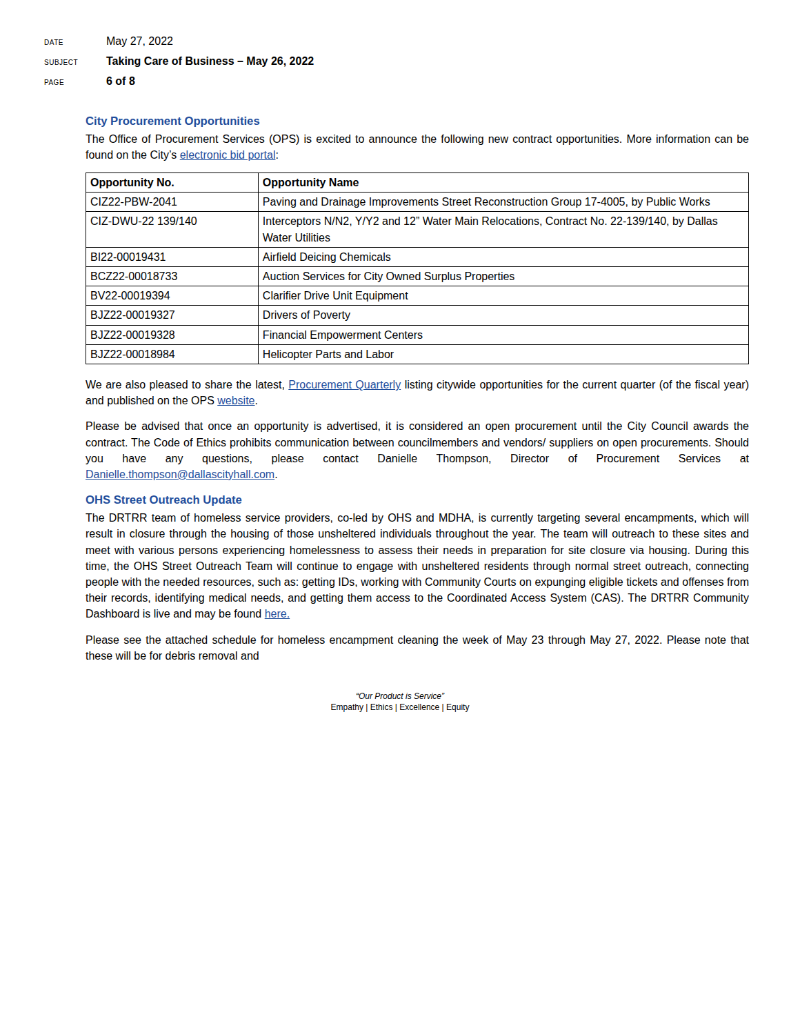Date
May 27, 2022
Subject
Taking Care of Business – May 26, 2022
Page
6 of 8
City Procurement Opportunities
The Office of Procurement Services (OPS) is excited to announce the following new contract opportunities. More information can be found on the City’s electronic bid portal:
| Opportunity No. | Opportunity Name |
| --- | --- |
| CIZ22-PBW-2041 | Paving and Drainage Improvements Street Reconstruction Group 17-4005, by Public Works |
| CIZ-DWU-22 139/140 | Interceptors N/N2, Y/Y2 and 12” Water Main Relocations, Contract No. 22-139/140, by Dallas Water Utilities |
| BI22-00019431 | Airfield Deicing Chemicals |
| BCZ22-00018733 | Auction Services for City Owned Surplus Properties |
| BV22-00019394 | Clarifier Drive Unit Equipment |
| BJZ22-00019327 | Drivers of Poverty |
| BJZ22-00019328 | Financial Empowerment Centers |
| BJZ22-00018984 | Helicopter Parts and Labor |
We are also pleased to share the latest, Procurement Quarterly listing citywide opportunities for the current quarter (of the fiscal year) and published on the OPS website.
Please be advised that once an opportunity is advertised, it is considered an open procurement until the City Council awards the contract. The Code of Ethics prohibits communication between councilmembers and vendors/ suppliers on open procurements. Should you have any questions, please contact Danielle Thompson, Director of Procurement Services at Danielle.thompson@dallascityhall.com.
OHS Street Outreach Update
The DRTRR team of homeless service providers, co-led by OHS and MDHA, is currently targeting several encampments, which will result in closure through the housing of those unsheltered individuals throughout the year. The team will outreach to these sites and meet with various persons experiencing homelessness to assess their needs in preparation for site closure via housing. During this time, the OHS Street Outreach Team will continue to engage with unsheltered residents through normal street outreach, connecting people with the needed resources, such as: getting IDs, working with Community Courts on expunging eligible tickets and offenses from their records, identifying medical needs, and getting them access to the Coordinated Access System (CAS). The DRTRR Community Dashboard is live and may be found here.
Please see the attached schedule for homeless encampment cleaning the week of May 23 through May 27, 2022. Please note that these will be for debris removal and
“Our Product is Service”
Empathy | Ethics | Excellence | Equity